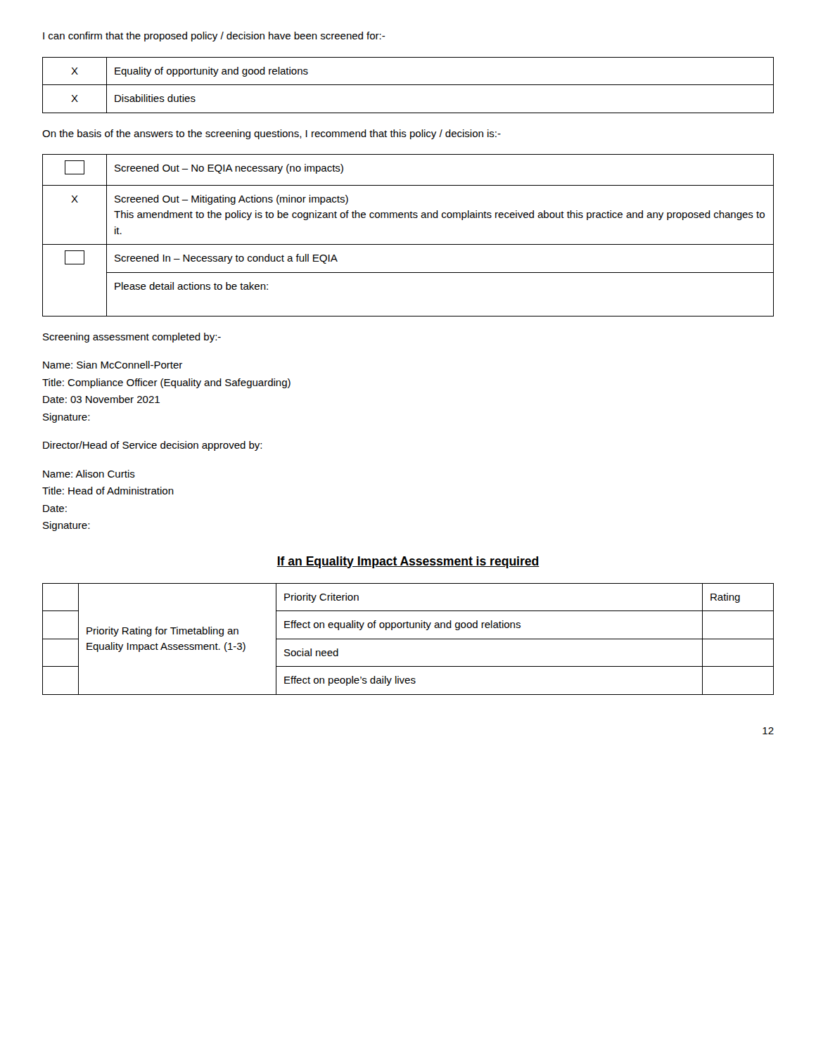I can confirm that the proposed policy / decision have been screened for:-
| X | Equality of opportunity and good relations |
| X | Disabilities duties |
On the basis of the answers to the screening questions, I recommend that this policy / decision is:-
| | Screened Out – No EQIA necessary (no impacts) |
| X | Screened Out – Mitigating Actions (minor impacts) This amendment to the policy is to be cognizant of the comments and complaints received about this practice and any proposed changes to it. |
| | Screened In – Necessary to conduct a full EQIA |
| Please detail actions to be taken: |
Screening assessment completed by:-
Name: Sian McConnell-Porter
Title: Compliance Officer (Equality and Safeguarding)
Date: 03 November 2021
Signature:
Director/Head of Service decision approved by:
Name: Alison Curtis
Title: Head of Administration
Date:
Signature:
If an Equality Impact Assessment is required
| | Priority Rating for Timetabling an Equality Impact Assessment. (1-3) | Priority Criterion | Rating |
| | Effect on equality of opportunity and good relations | |
| | Social need | |
| | Effect on people’s daily lives | |
12